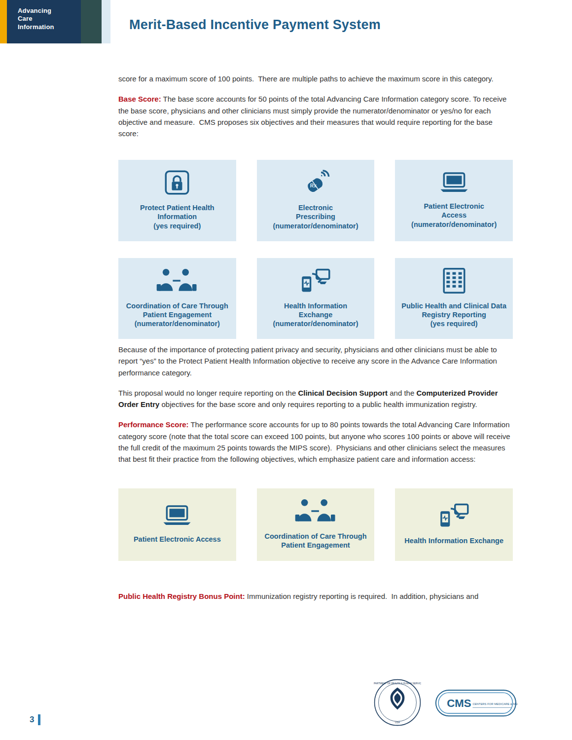Advancing Care Information
Merit-Based Incentive Payment System
score for a maximum score of 100 points. There are multiple paths to achieve the maximum score in this category.
Base Score: The base score accounts for 50 points of the total Advancing Care Information category score. To receive the base score, physicians and other clinicians must simply provide the numerator/denominator or yes/no for each objective and measure. CMS proposes six objectives and their measures that would require reporting for the base score:
Protect Patient Health
Information
(yes required)
Rx
Electronic
Prescribing
(numerator/denominator)
Patient Electronic
Access
(numerator/denominator)
Coordination of Care Through
Patient Engagement
(numerator/denominator)
Health Information
Exchange
(numerator/denominator)
Public Health and Clinical Data
Registry Reporting
(yes required)
Because of the importance of protecting patient privacy and security, physicians and other clinicians must be able to report “yes” to the Protect Patient Health Information objective to receive any score in the Advance Care Information performance category.
This proposal would no longer require reporting on the Clinical Decision Support and the Computerized Provider Order Entry objectives for the base score and only requires reporting to a public health immunization registry.
Performance Score: The performance score accounts for up to 80 points towards the total Advancing Care Information category score (note that the total score can exceed 100 points, but anyone who scores 100 points or above will receive the full credit of the maximum 25 points towards the MIPS score). Physicians and other clinicians select the measures that best fit their practice from the following objectives, which emphasize patient care and information access:
Patient Electronic Access
Coordination of Care Through
Patient Engagement
Health Information Exchange
Public Health Registry Bonus Point: Immunization registry reporting is required. In addition, physicians and
3
DEPARTMENT OF HEALTH & HUMAN SERVICES USA CMS CENTERS FOR MEDICARE & MEDICAID SERVICES